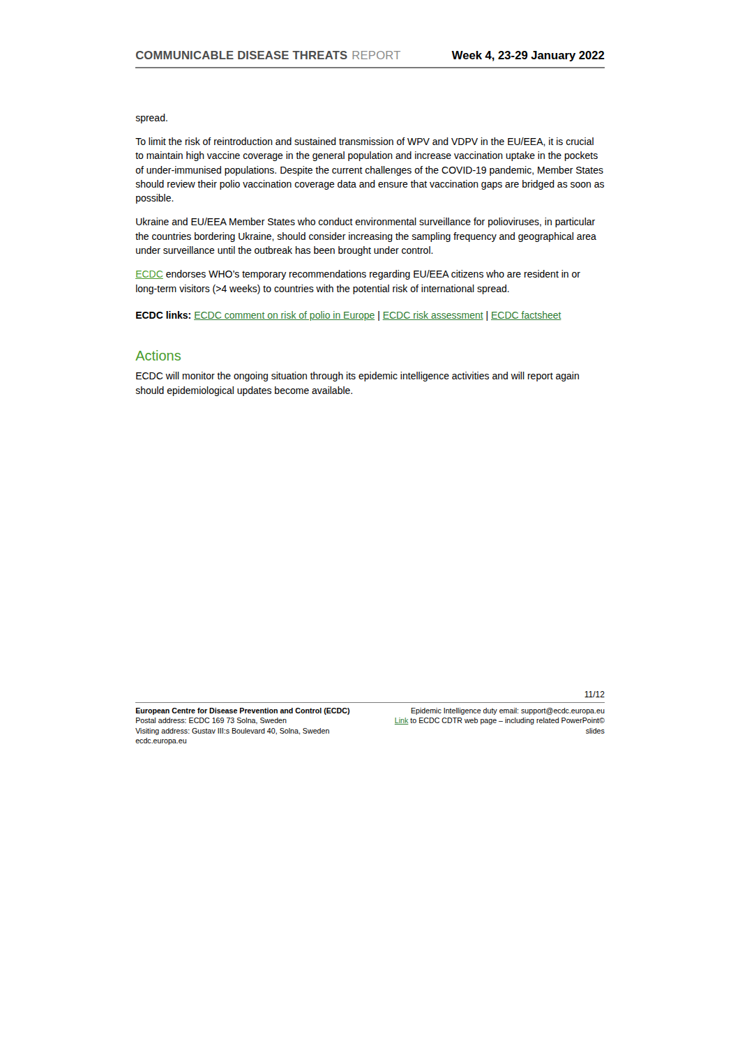COMMUNICABLE DISEASE THREATS REPORT
Week 4, 23-29 January 2022
spread.
To limit the risk of reintroduction and sustained transmission of WPV and VDPV in the EU/EEA, it is crucial to maintain high vaccine coverage in the general population and increase vaccination uptake in the pockets of under-immunised populations. Despite the current challenges of the COVID-19 pandemic, Member States should review their polio vaccination coverage data and ensure that vaccination gaps are bridged as soon as possible.
Ukraine and EU/EEA Member States who conduct environmental surveillance for polioviruses, in particular the countries bordering Ukraine, should consider increasing the sampling frequency and geographical area under surveillance until the outbreak has been brought under control.
ECDC endorses WHO’s temporary recommendations regarding EU/EEA citizens who are resident in or long-term visitors (>4 weeks) to countries with the potential risk of international spread.
ECDC links: ECDC comment on risk of polio in Europe | ECDC risk assessment | ECDC factsheet
Actions
ECDC will monitor the ongoing situation through its epidemic intelligence activities and will report again should epidemiological updates become available.
11/12
European Centre for Disease Prevention and Control (ECDC)
Postal address: ECDC 169 73 Solna, Sweden
Visiting address: Gustav III:s Boulevard 40, Solna, Sweden
ecdc.europa.eu
Epidemic Intelligence duty email: support@ecdc.europa.eu
Link to ECDC CDTR web page – including related PowerPoint© slides